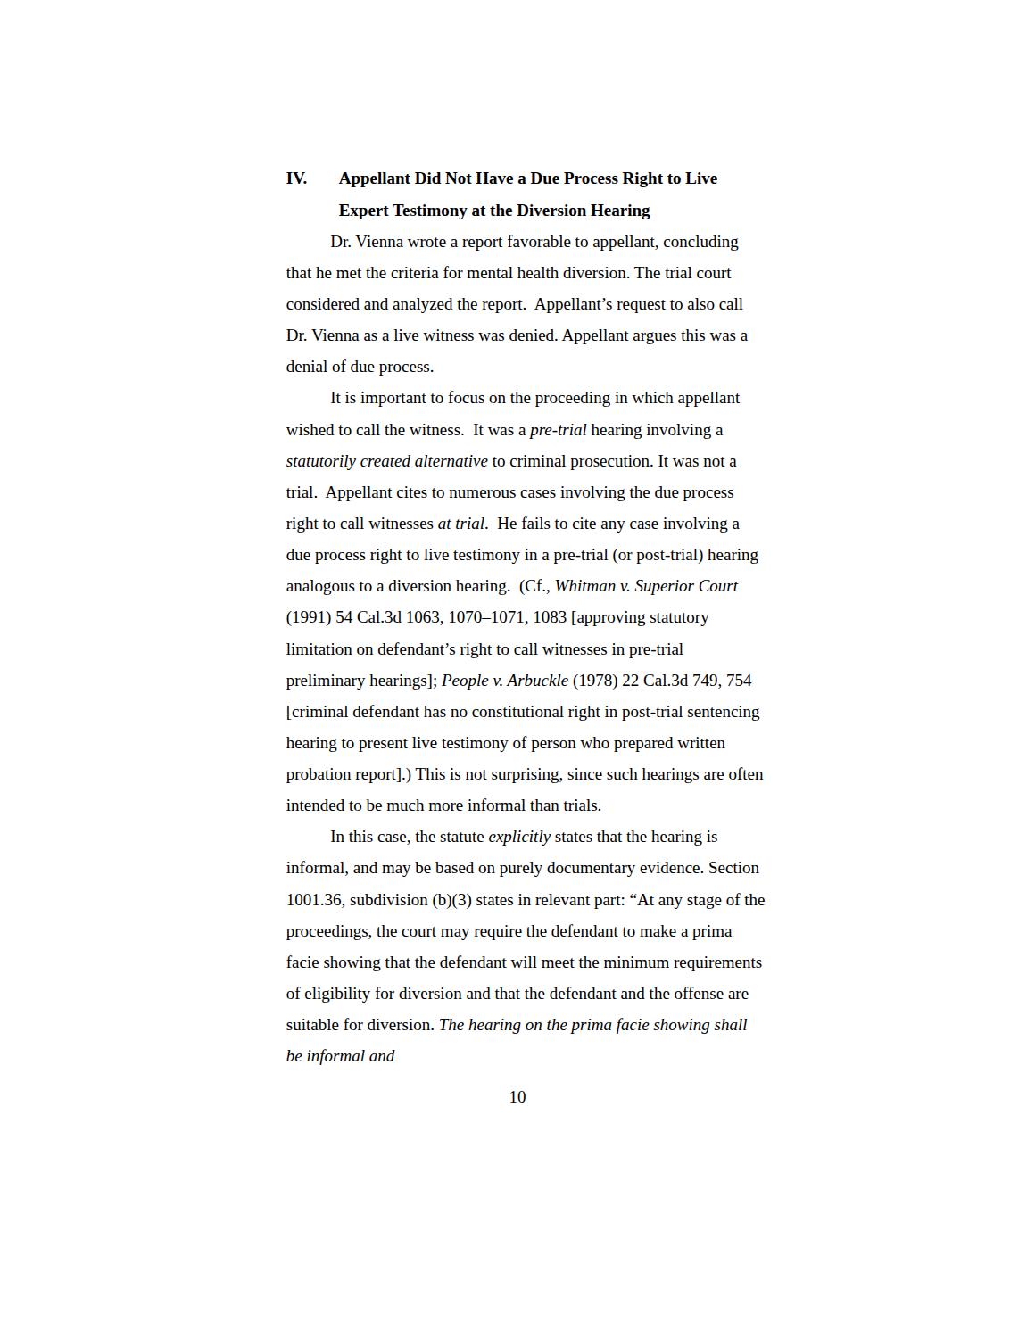IV. Appellant Did Not Have a Due Process Right to Live Expert Testimony at the Diversion Hearing
Dr. Vienna wrote a report favorable to appellant, concluding that he met the criteria for mental health diversion. The trial court considered and analyzed the report. Appellant’s request to also call Dr. Vienna as a live witness was denied. Appellant argues this was a denial of due process.
It is important to focus on the proceeding in which appellant wished to call the witness. It was a pre-trial hearing involving a statutorily created alternative to criminal prosecution. It was not a trial. Appellant cites to numerous cases involving the due process right to call witnesses at trial. He fails to cite any case involving a due process right to live testimony in a pre-trial (or post-trial) hearing analogous to a diversion hearing. (Cf., Whitman v. Superior Court (1991) 54 Cal.3d 1063, 1070–1071, 1083 [approving statutory limitation on defendant’s right to call witnesses in pre-trial preliminary hearings]; People v. Arbuckle (1978) 22 Cal.3d 749, 754 [criminal defendant has no constitutional right in post-trial sentencing hearing to present live testimony of person who prepared written probation report].) This is not surprising, since such hearings are often intended to be much more informal than trials.
In this case, the statute explicitly states that the hearing is informal, and may be based on purely documentary evidence. Section 1001.36, subdivision (b)(3) states in relevant part: “At any stage of the proceedings, the court may require the defendant to make a prima facie showing that the defendant will meet the minimum requirements of eligibility for diversion and that the defendant and the offense are suitable for diversion. The hearing on the prima facie showing shall be informal and
10